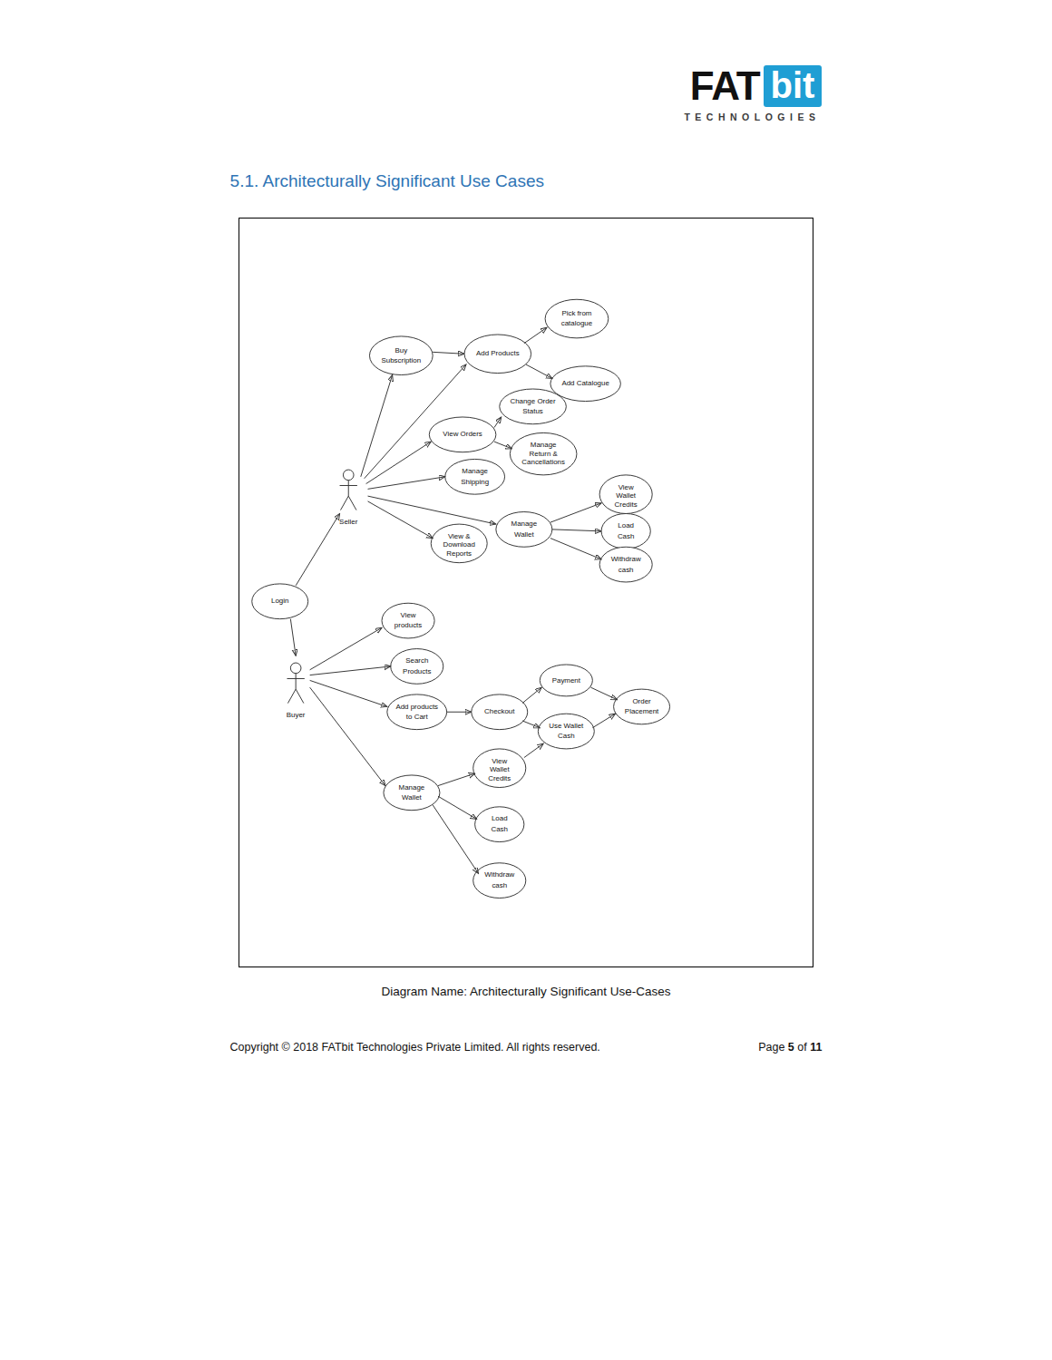FATbit
TECHNOLOGIES
5.1. Architecturally Significant Use Cases
Architecturally Significant Use-Cases diagram Use case diagram showing Login, Seller and Buyer actors with their associated use cases such as Buy Subscription, Add Products, Pick from catalogue, Add Catalogue, View Orders, Change Order Status, Manage Return and Cancellations, Manage Shipping, Manage Wallet, View Wallet Credits, Load Cash, Withdraw cash, View and Download Reports, View products, Search Products, Add products to Cart, Checkout, Payment, Use Wallet Cash, Order Placement. Login Seller Buyer Buy Subscription Add Products Pick from catalogue Add Catalogue View Orders Change Order Status Manage Return & Cancellations Manage Shipping Manage Wallet View Wallet Credits Load Cash Withdraw cash View & Download Reports View products Search Products Add products to Cart Checkout Payment Use Wallet Cash Order Placement View Wallet Credits Manage Wallet Load Cash Withdraw cash
Diagram Name: Architecturally Significant Use-Cases
Copyright © 2018 FATbit Technologies Private Limited. All rights reserved.
Page 5 of 11